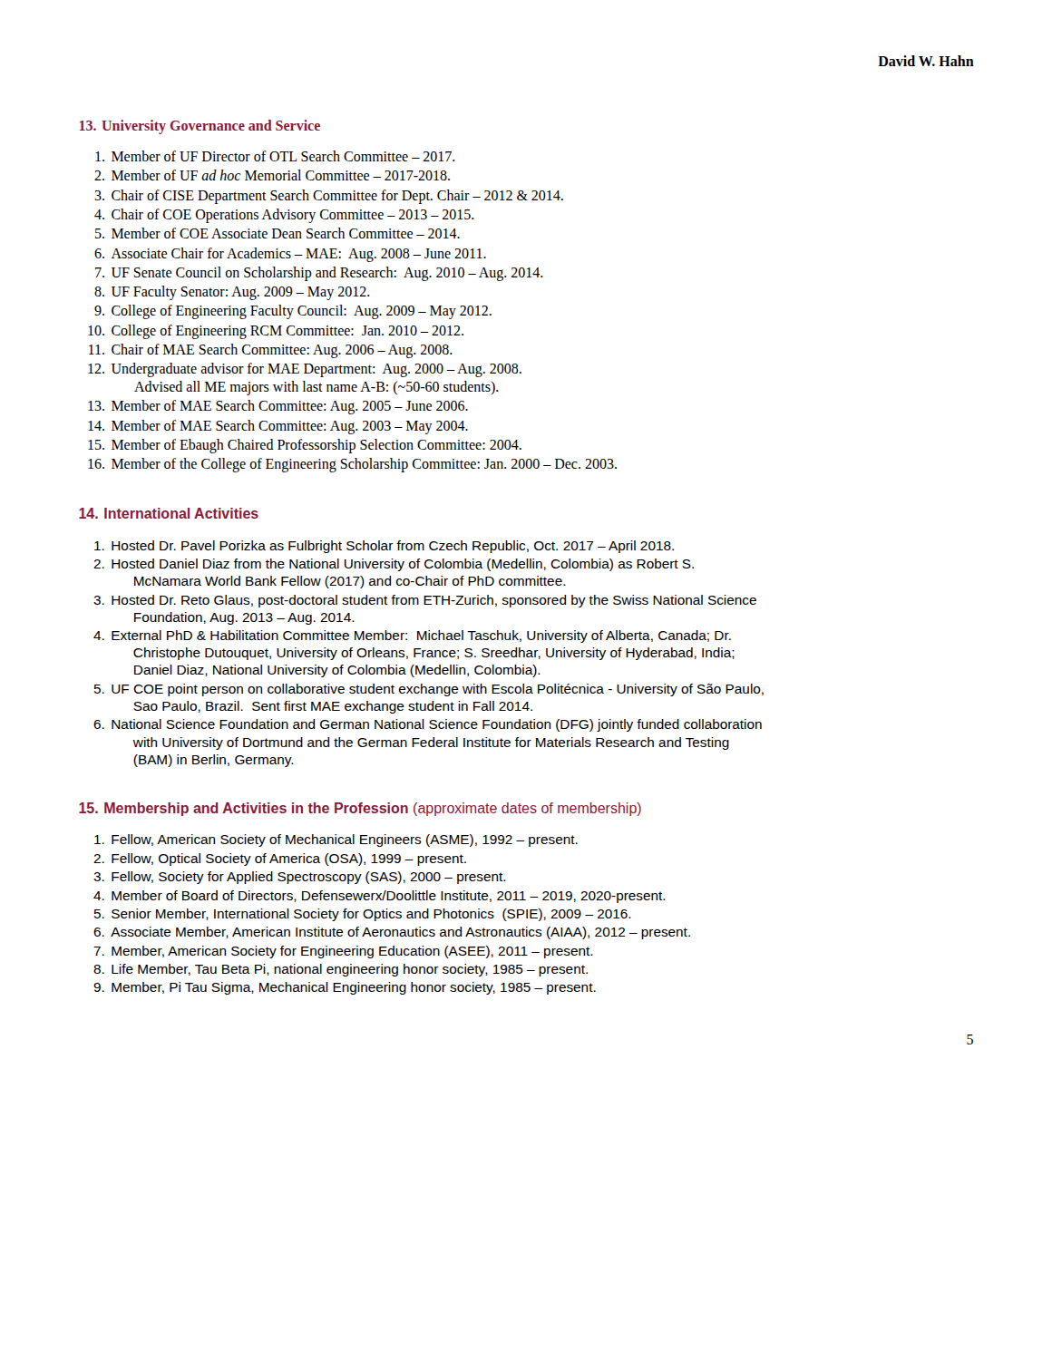David W. Hahn
13. University Governance and Service
Member of UF Director of OTL Search Committee – 2017.
Member of UF ad hoc Memorial Committee – 2017-2018.
Chair of CISE Department Search Committee for Dept. Chair – 2012 & 2014.
Chair of COE Operations Advisory Committee – 2013 – 2015.
Member of COE Associate Dean Search Committee – 2014.
Associate Chair for Academics – MAE: Aug. 2008 – June 2011.
UF Senate Council on Scholarship and Research: Aug. 2010 – Aug. 2014.
UF Faculty Senator: Aug. 2009 – May 2012.
College of Engineering Faculty Council: Aug. 2009 – May 2012.
College of Engineering RCM Committee: Jan. 2010 – 2012.
Chair of MAE Search Committee: Aug. 2006 – Aug. 2008.
Undergraduate advisor for MAE Department: Aug. 2000 – Aug. 2008.
Advised all ME majors with last name A-B: (~50-60 students).
Member of MAE Search Committee: Aug. 2005 – June 2006.
Member of MAE Search Committee: Aug. 2003 – May 2004.
Member of Ebaugh Chaired Professorship Selection Committee: 2004.
Member of the College of Engineering Scholarship Committee: Jan. 2000 – Dec. 2003.
14. International Activities
Hosted Dr. Pavel Porizka as Fulbright Scholar from Czech Republic, Oct. 2017 – April 2018.
Hosted Daniel Diaz from the National University of Colombia (Medellin, Colombia) as Robert S. McNamara World Bank Fellow (2017) and co-Chair of PhD committee.
Hosted Dr. Reto Glaus, post-doctoral student from ETH-Zurich, sponsored by the Swiss National Science Foundation, Aug. 2013 – Aug. 2014.
External PhD & Habilitation Committee Member: Michael Taschuk, University of Alberta, Canada; Dr. Christophe Dutouquet, University of Orleans, France; S. Sreedhar, University of Hyderabad, India; Daniel Diaz, National University of Colombia (Medellin, Colombia).
UF COE point person on collaborative student exchange with Escola Politécnica - University of São Paulo, Sao Paulo, Brazil. Sent first MAE exchange student in Fall 2014.
National Science Foundation and German National Science Foundation (DFG) jointly funded collaboration with University of Dortmund and the German Federal Institute for Materials Research and Testing (BAM) in Berlin, Germany.
15. Membership and Activities in the Profession (approximate dates of membership)
Fellow, American Society of Mechanical Engineers (ASME), 1992 – present.
Fellow, Optical Society of America (OSA), 1999 – present.
Fellow, Society for Applied Spectroscopy (SAS), 2000 – present.
Member of Board of Directors, Defensewerx/Doolittle Institute, 2011 – 2019, 2020-present.
Senior Member, International Society for Optics and Photonics (SPIE), 2009 – 2016.
Associate Member, American Institute of Aeronautics and Astronautics (AIAA), 2012 – present.
Member, American Society for Engineering Education (ASEE), 2011 – present.
Life Member, Tau Beta Pi, national engineering honor society, 1985 – present.
Member, Pi Tau Sigma, Mechanical Engineering honor society, 1985 – present.
5